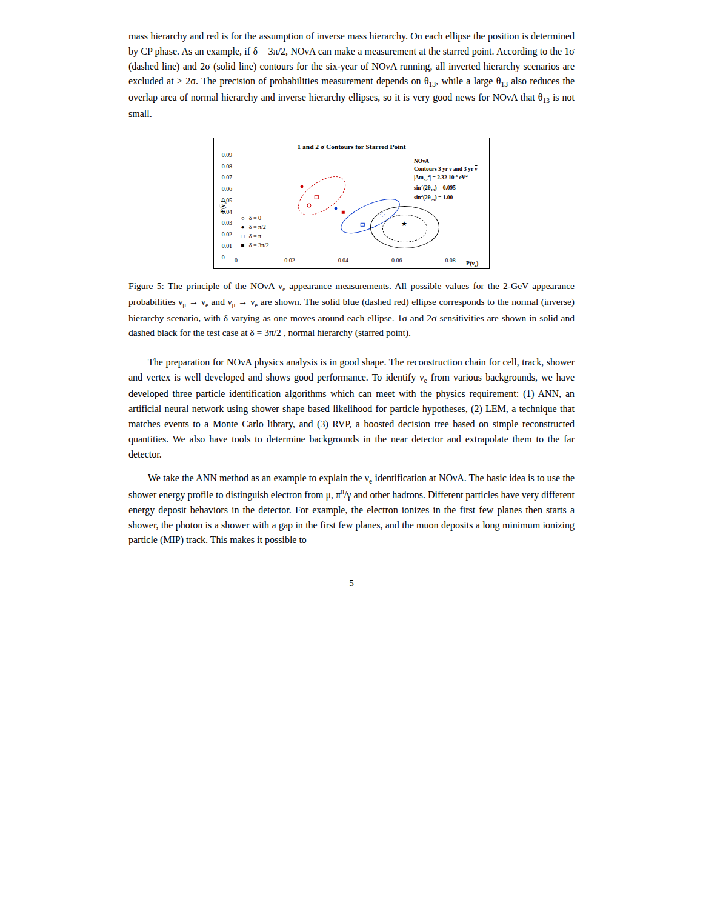mass hierarchy and red is for the assumption of inverse mass hierarchy. On each ellipse the position is determined by CP phase. As an example, if δ = 3π/2, NOνA can make a measurement at the starred point. According to the 1σ (dashed line) and 2σ (solid line) contours for the six-year of NOνA running, all inverted hierarchy scenarios are excluded at > 2σ. The precision of probabilities measurement depends on θ13, while a large θ13 also reduces the overlap area of normal hierarchy and inverse hierarchy ellipses, so it is very good news for NOνA that θ13 is not small.
1 and 2 σ Contours for Starred Point
P(νe)
P(νe)
0
0.01
0.02
0.03
0.04
0.05
0.06
0.07
0.08
0.09
0
0.02
0.04
0.06
0.08
NOνA
Contours 3 yr ν and 3 yr ν
|Δm322| = 2.32 10-3 eV2
sin2(2θ13) = 0.095
sin2(2θ23) = 1.00
○ δ = 0
● δ = π/2
□ δ = π
■ δ = 3π/2
★
Figure 5: The principle of the NOνA νe appearance measurements. All possible values for the 2-GeV appearance probabilities νμ → νe and νμ → νe are shown. The solid blue (dashed red) ellipse corresponds to the normal (inverse) hierarchy scenario, with δ varying as one moves around each ellipse. 1σ and 2σ sensitivities are shown in solid and dashed black for the test case at δ = 3π/2 , normal hierarchy (starred point).
The preparation for NOνA physics analysis is in good shape. The reconstruction chain for cell, track, shower and vertex is well developed and shows good performance. To identify νe from various backgrounds, we have developed three particle identification algorithms which can meet with the physics requirement: (1) ANN, an artificial neural network using shower shape based likelihood for particle hypotheses, (2) LEM, a technique that matches events to a Monte Carlo library, and (3) RVP, a boosted decision tree based on simple reconstructed quantities. We also have tools to determine backgrounds in the near detector and extrapolate them to the far detector.
We take the ANN method as an example to explain the νe identification at NOνA. The basic idea is to use the shower energy profile to distinguish electron from μ, π0/γ and other hadrons. Different particles have very different energy deposit behaviors in the detector. For example, the electron ionizes in the first few planes then starts a shower, the photon is a shower with a gap in the first few planes, and the muon deposits a long minimum ionizing particle (MIP) track. This makes it possible to
5